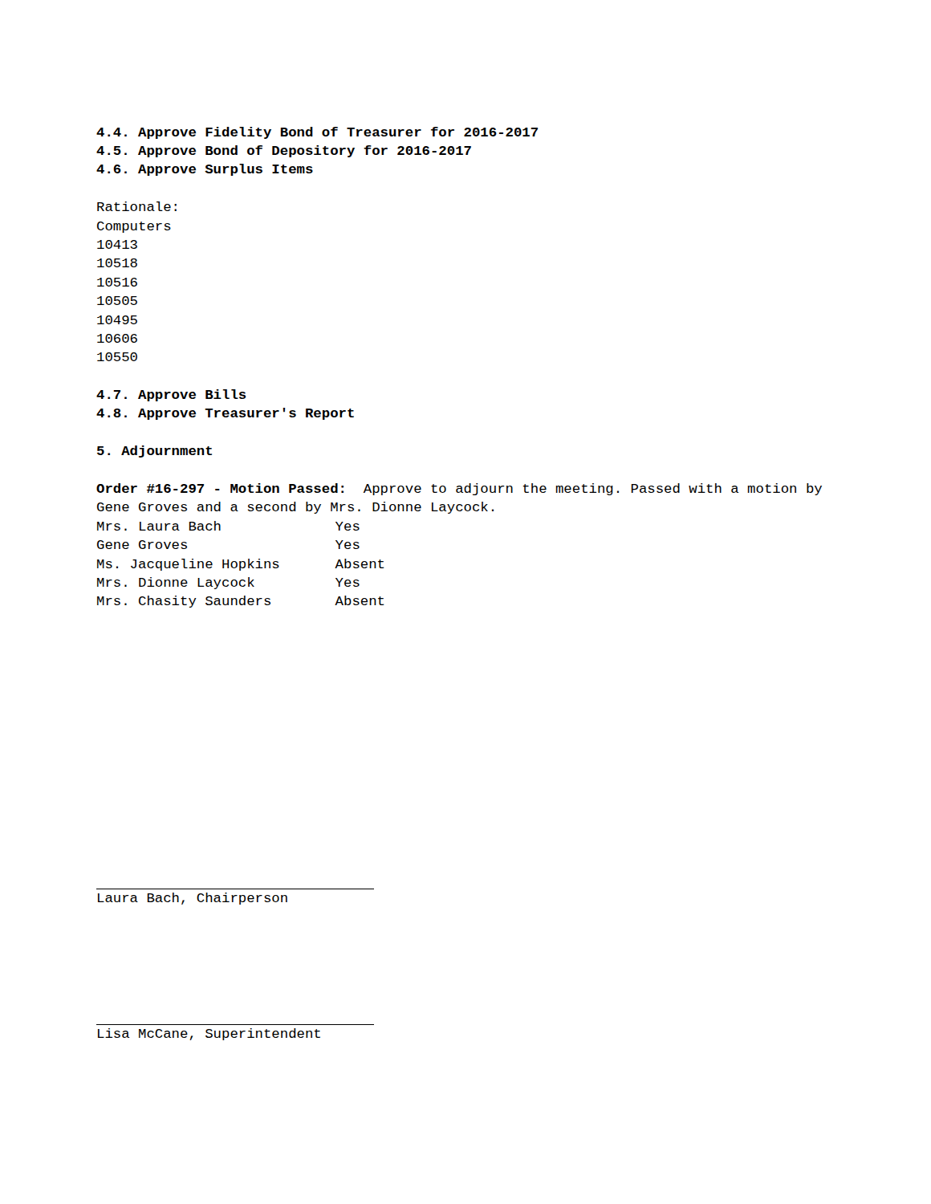4.4. Approve Fidelity Bond of Treasurer for 2016-2017
4.5. Approve Bond of Depository for 2016-2017
4.6. Approve Surplus Items
Rationale:
Computers
10413
10518
10516
10505
10495
10606
10550
4.7. Approve Bills
4.8. Approve Treasurer's Report
5. Adjournment
Order #16-297 - Motion Passed: Approve to adjourn the meeting. Passed with a motion by Gene Groves and a second by Mrs. Dionne Laycock.
| Mrs. Laura Bach | Yes |
| Gene Groves | Yes |
| Ms. Jacqueline Hopkins | Absent |
| Mrs. Dionne Laycock | Yes |
| Mrs. Chasity Saunders | Absent |
Laura Bach, Chairperson
Lisa McCane, Superintendent